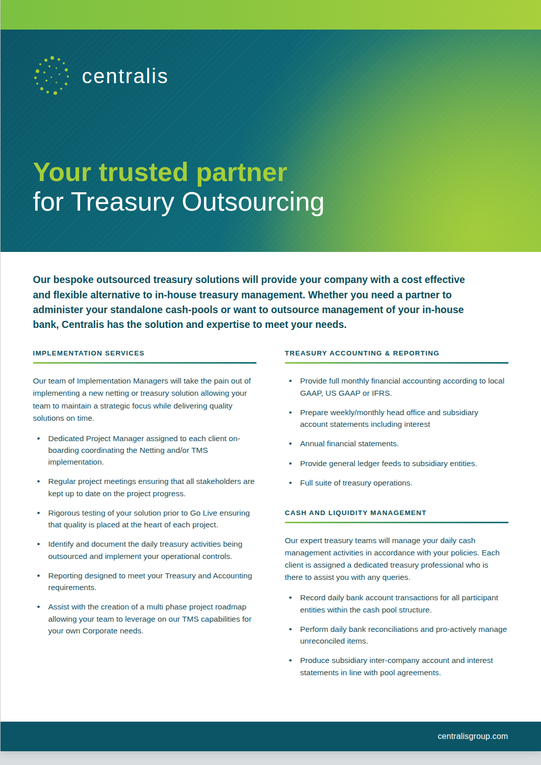centralis
Your trusted partnerfor Treasury Outsourcing
Our bespoke outsourced treasury solutions will provide your company with a cost effective and flexible alternative to in-house treasury management. Whether you need a partner to administer your standalone cash-pools or want to outsource management of your in-house bank, Centralis has the solution and expertise to meet your needs.
Implementation Services
Our team of Implementation Managers will take the pain out of implementing a new netting or treasury solution allowing your team to maintain a strategic focus while delivering quality solutions on time.
Dedicated Project Manager assigned to each client on-boarding coordinating the Netting and/or TMS implementation.
Regular project meetings ensuring that all stakeholders are kept up to date on the project progress.
Rigorous testing of your solution prior to Go Live ensuring that quality is placed at the heart of each project.
Identify and document the daily treasury activities being outsourced and implement your operational controls.
Reporting designed to meet your Treasury and Accounting requirements.
Assist with the creation of a multi phase project roadmap allowing your team to leverage on our TMS capabilities for your own Corporate needs.
Treasury Accounting & Reporting
Provide full monthly financial accounting according to local GAAP, US GAAP or IFRS.
Prepare weekly/monthly head office and subsidiary account statements including interest
Annual financial statements.
Provide general ledger feeds to subsidiary entities.
Full suite of treasury operations.
Cash and Liquidity Management
Our expert treasury teams will manage your daily cash management activities in accordance with your policies. Each client is assigned a dedicated treasury professional who is there to assist you with any queries.
Record daily bank account transactions for all participant entities within the cash pool structure.
Perform daily bank reconciliations and pro-actively manage unreconciled items.
Produce subsidiary inter-company account and interest statements in line with pool agreements.
centralisgroup.com